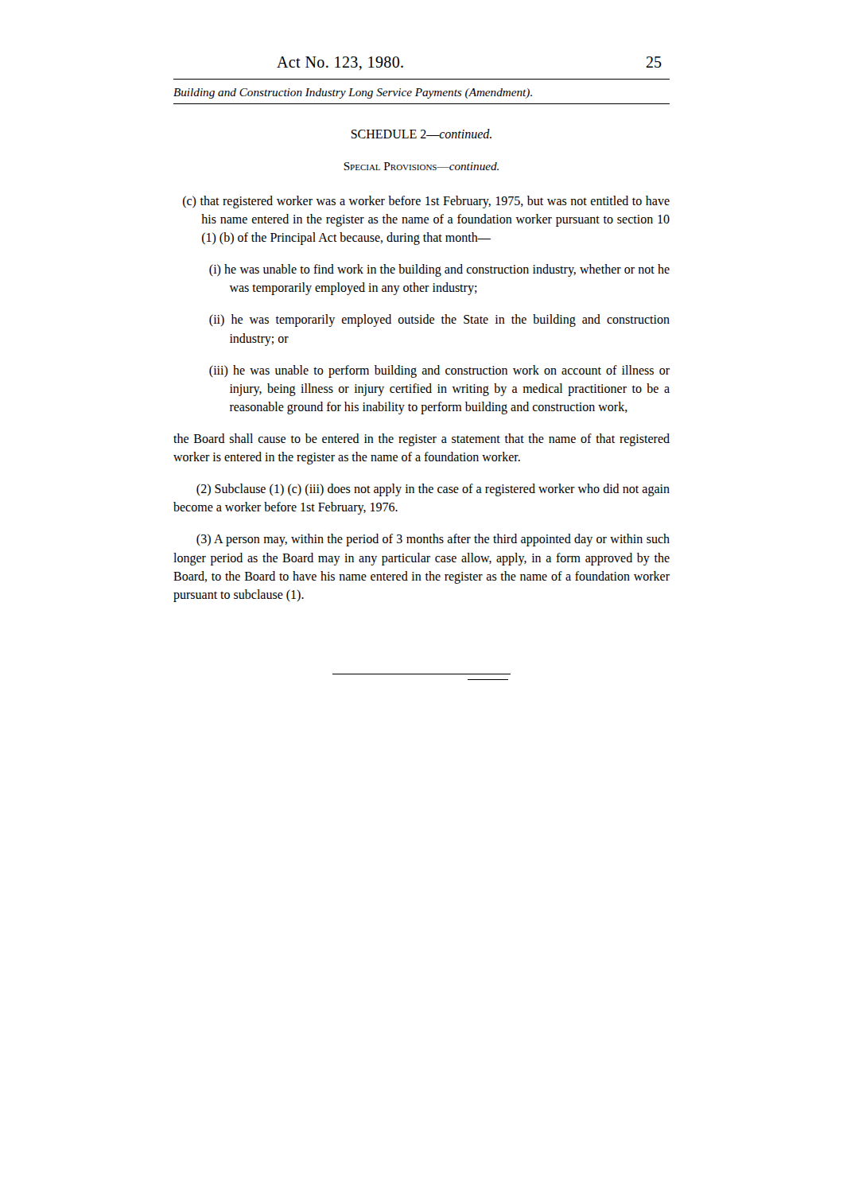Act No. 123, 1980.
25
Building and Construction Industry Long Service Payments (Amendment).
SCHEDULE 2—continued.
Special Provisions—continued.
(c) that registered worker was a worker before 1st February, 1975, but was not entitled to have his name entered in the register as the name of a foundation worker pursuant to section 10 (1) (b) of the Principal Act because, during that month—
(i) he was unable to find work in the building and construction industry, whether or not he was temporarily employed in any other industry;
(ii) he was temporarily employed outside the State in the building and construction industry; or
(iii) he was unable to perform building and construction work on account of illness or injury, being illness or injury certified in writing by a medical practitioner to be a reasonable ground for his inability to perform building and construction work,
the Board shall cause to be entered in the register a statement that the name of that registered worker is entered in the register as the name of a foundation worker.
(2) Subclause (1) (c) (iii) does not apply in the case of a registered worker who did not again become a worker before 1st February, 1976.
(3) A person may, within the period of 3 months after the third appointed day or within such longer period as the Board may in any particular case allow, apply, in a form approved by the Board, to the Board to have his name entered in the register as the name of a foundation worker pursuant to subclause (1).